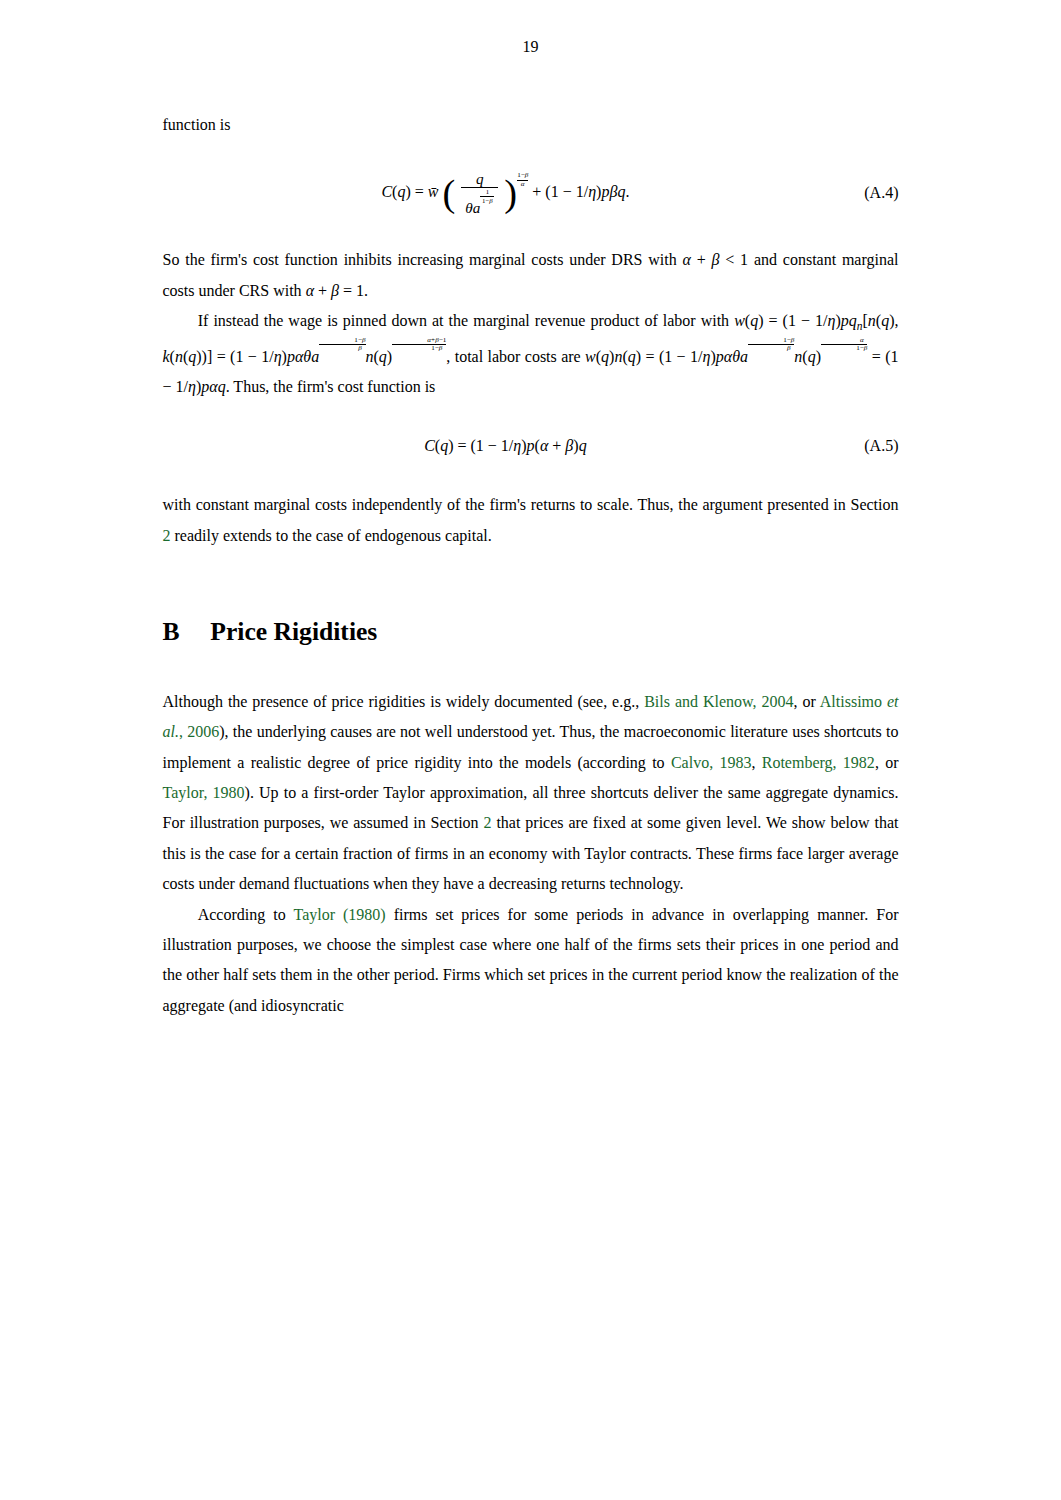19
function is
C(q) = w̄ ( q θa11−β )1−β α + (1 − 1/η)pβq.
(A.4)
So the firm's cost function inhibits increasing marginal costs under DRS with α + β < 1 and constant marginal costs under CRS with α + β = 1.
If instead the wage is pinned down at the marginal revenue product of labor with w(q) = (1 − 1/η)pqn[n(q), k(n(q))] = (1 − 1/η)pαθa1−β βn(q)α+β−11−β, total labor costs are w(q)n(q) = (1 − 1/η)pαθa1−β βn(q)α 1−β = (1 − 1/η)pαq. Thus, the firm's cost function is
C(q) = (1 − 1/η)p(α + β)q
(A.5)
with constant marginal costs independently of the firm's returns to scale. Thus, the argument presented in Section 2 readily extends to the case of endogenous capital.
BPrice Rigidities
Although the presence of price rigidities is widely documented (see, e.g., Bils and Klenow, 2004, or Altissimo et al., 2006), the underlying causes are not well understood yet. Thus, the macroeconomic literature uses shortcuts to implement a realistic degree of price rigidity into the models (according to Calvo, 1983, Rotemberg, 1982, or Taylor, 1980). Up to a first-order Taylor approximation, all three shortcuts deliver the same aggregate dynamics. For illustration purposes, we assumed in Section 2 that prices are fixed at some given level. We show below that this is the case for a certain fraction of firms in an economy with Taylor contracts. These firms face larger average costs under demand fluctuations when they have a decreasing returns technology.
According to Taylor (1980) firms set prices for some periods in advance in overlapping manner. For illustration purposes, we choose the simplest case where one half of the firms sets their prices in one period and the other half sets them in the other period. Firms which set prices in the current period know the realization of the aggregate (and idiosyncratic